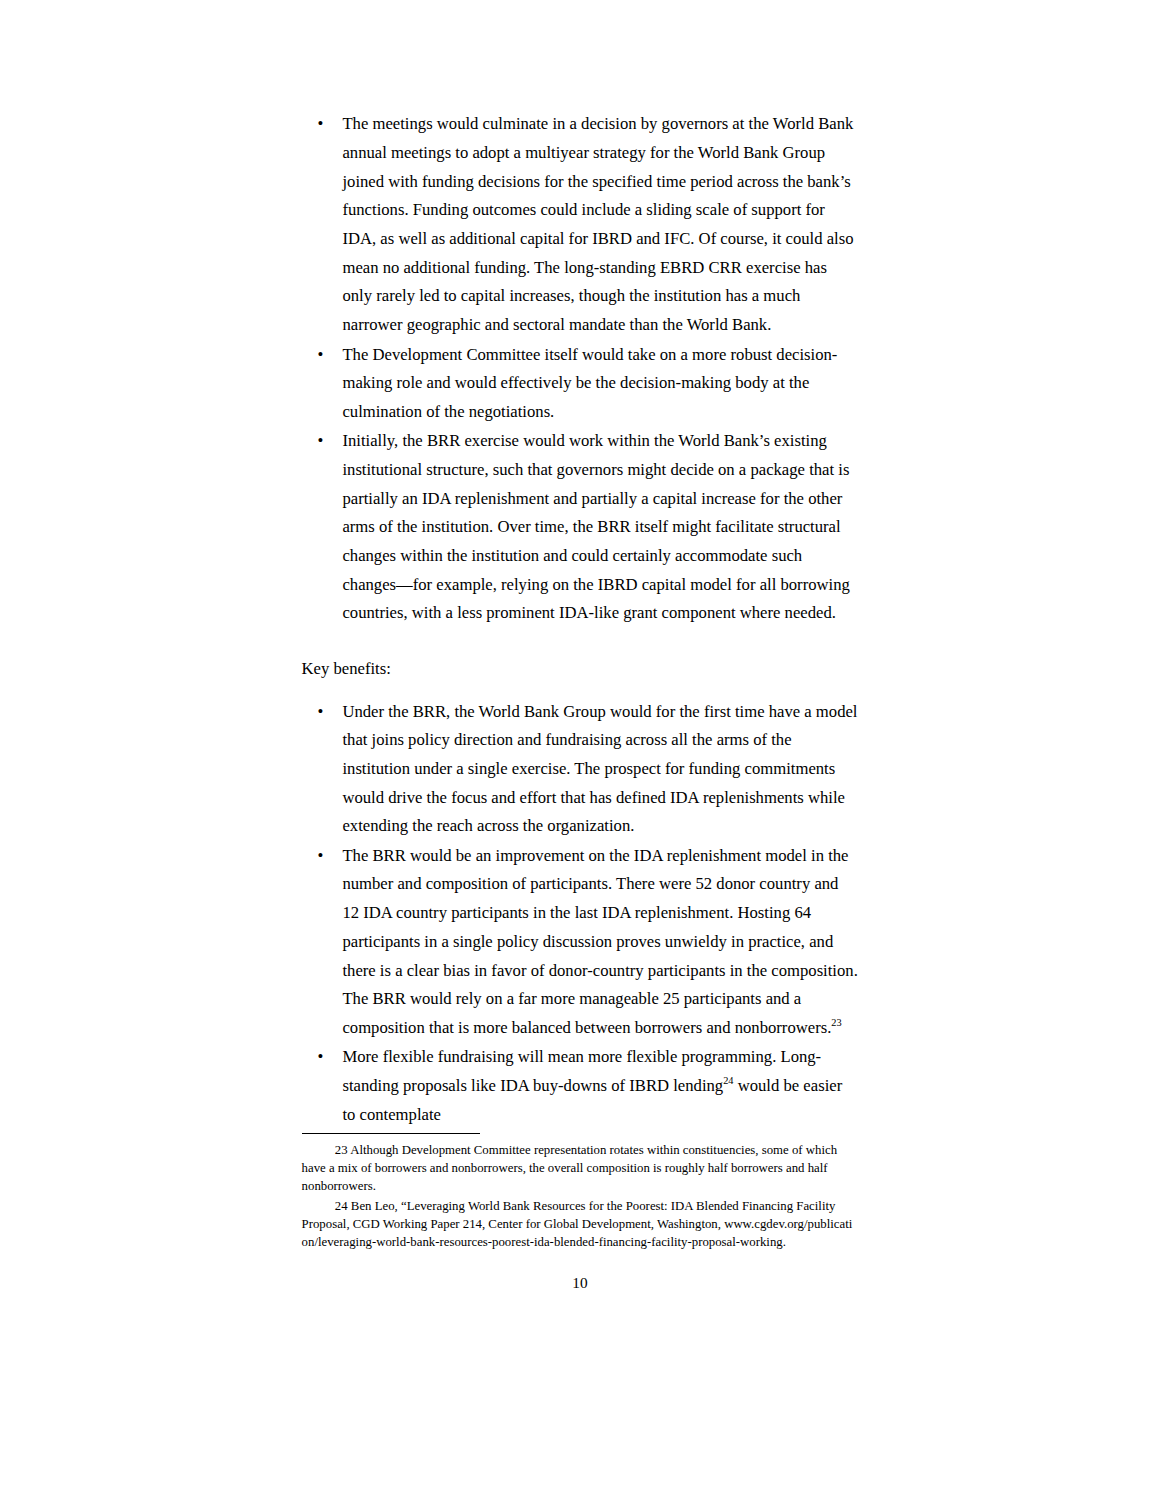The meetings would culminate in a decision by governors at the World Bank annual meetings to adopt a multiyear strategy for the World Bank Group joined with funding decisions for the specified time period across the bank’s functions. Funding outcomes could include a sliding scale of support for IDA, as well as additional capital for IBRD and IFC. Of course, it could also mean no additional funding. The long-standing EBRD CRR exercise has only rarely led to capital increases, though the institution has a much narrower geographic and sectoral mandate than the World Bank.
The Development Committee itself would take on a more robust decision-making role and would effectively be the decision-making body at the culmination of the negotiations.
Initially, the BRR exercise would work within the World Bank’s existing institutional structure, such that governors might decide on a package that is partially an IDA replenishment and partially a capital increase for the other arms of the institution. Over time, the BRR itself might facilitate structural changes within the institution and could certainly accommodate such changes—for example, relying on the IBRD capital model for all borrowing countries, with a less prominent IDA-like grant component where needed.
Key benefits:
Under the BRR, the World Bank Group would for the first time have a model that joins policy direction and fundraising across all the arms of the institution under a single exercise. The prospect for funding commitments would drive the focus and effort that has defined IDA replenishments while extending the reach across the organization.
The BRR would be an improvement on the IDA replenishment model in the number and composition of participants. There were 52 donor country and 12 IDA country participants in the last IDA replenishment. Hosting 64 participants in a single policy discussion proves unwieldy in practice, and there is a clear bias in favor of donor-country participants in the composition. The BRR would rely on a far more manageable 25 participants and a composition that is more balanced between borrowers and nonborrowers.23
More flexible fundraising will mean more flexible programming. Long-standing proposals like IDA buy-downs of IBRD lending24 would be easier to contemplate
23 Although Development Committee representation rotates within constituencies, some of which have a mix of borrowers and nonborrowers, the overall composition is roughly half borrowers and half nonborrowers.
24 Ben Leo, “Leveraging World Bank Resources for the Poorest: IDA Blended Financing Facility Proposal, CGD Working Paper 214, Center for Global Development, Washington, www.cgdev.org/publication/leveraging-world-bank-resources-poorest-ida-blended-financing-facility-proposal-working.
10